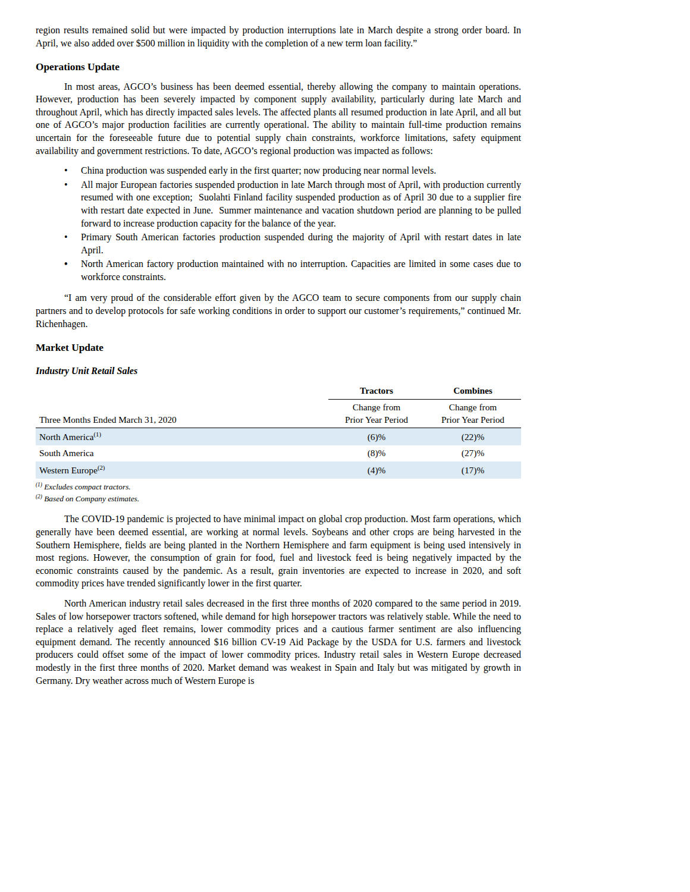region results remained solid but were impacted by production interruptions late in March despite a strong order board. In April, we also added over $500 million in liquidity with the completion of a new term loan facility.”
Operations Update
In most areas, AGCO’s business has been deemed essential, thereby allowing the company to maintain operations. However, production has been severely impacted by component supply availability, particularly during late March and throughout April, which has directly impacted sales levels. The affected plants all resumed production in late April, and all but one of AGCO’s major production facilities are currently operational. The ability to maintain full-time production remains uncertain for the foreseeable future due to potential supply chain constraints, workforce limitations, safety equipment availability and government restrictions. To date, AGCO’s regional production was impacted as follows:
China production was suspended early in the first quarter; now producing near normal levels.
All major European factories suspended production in late March through most of April, with production currently resumed with one exception; Suolahti Finland facility suspended production as of April 30 due to a supplier fire with restart date expected in June. Summer maintenance and vacation shutdown period are planning to be pulled forward to increase production capacity for the balance of the year.
Primary South American factories production suspended during the majority of April with restart dates in late April.
North American factory production maintained with no interruption. Capacities are limited in some cases due to workforce constraints.
“I am very proud of the considerable effort given by the AGCO team to secure components from our supply chain partners and to develop protocols for safe working conditions in order to support our customer’s requirements,” continued Mr. Richenhagen.
Market Update
Industry Unit Retail Sales
| | Tractors | Combines |
| --- | --- | --- |
| Three Months Ended March 31, 2020 | Change from Prior Year Period | Change from Prior Year Period |
| North America (1) | (6)% | (22)% |
| South America | (8)% | (27)% |
| Western Europe (2) | (4)% | (17)% |
(1) Excludes compact tractors.
(2) Based on Company estimates.
The COVID-19 pandemic is projected to have minimal impact on global crop production. Most farm operations, which generally have been deemed essential, are working at normal levels. Soybeans and other crops are being harvested in the Southern Hemisphere, fields are being planted in the Northern Hemisphere and farm equipment is being used intensively in most regions. However, the consumption of grain for food, fuel and livestock feed is being negatively impacted by the economic constraints caused by the pandemic. As a result, grain inventories are expected to increase in 2020, and soft commodity prices have trended significantly lower in the first quarter.
North American industry retail sales decreased in the first three months of 2020 compared to the same period in 2019. Sales of low horsepower tractors softened, while demand for high horsepower tractors was relatively stable. While the need to replace a relatively aged fleet remains, lower commodity prices and a cautious farmer sentiment are also influencing equipment demand. The recently announced $16 billion CV-19 Aid Package by the USDA for U.S. farmers and livestock producers could offset some of the impact of lower commodity prices. Industry retail sales in Western Europe decreased modestly in the first three months of 2020. Market demand was weakest in Spain and Italy but was mitigated by growth in Germany. Dry weather across much of Western Europe is